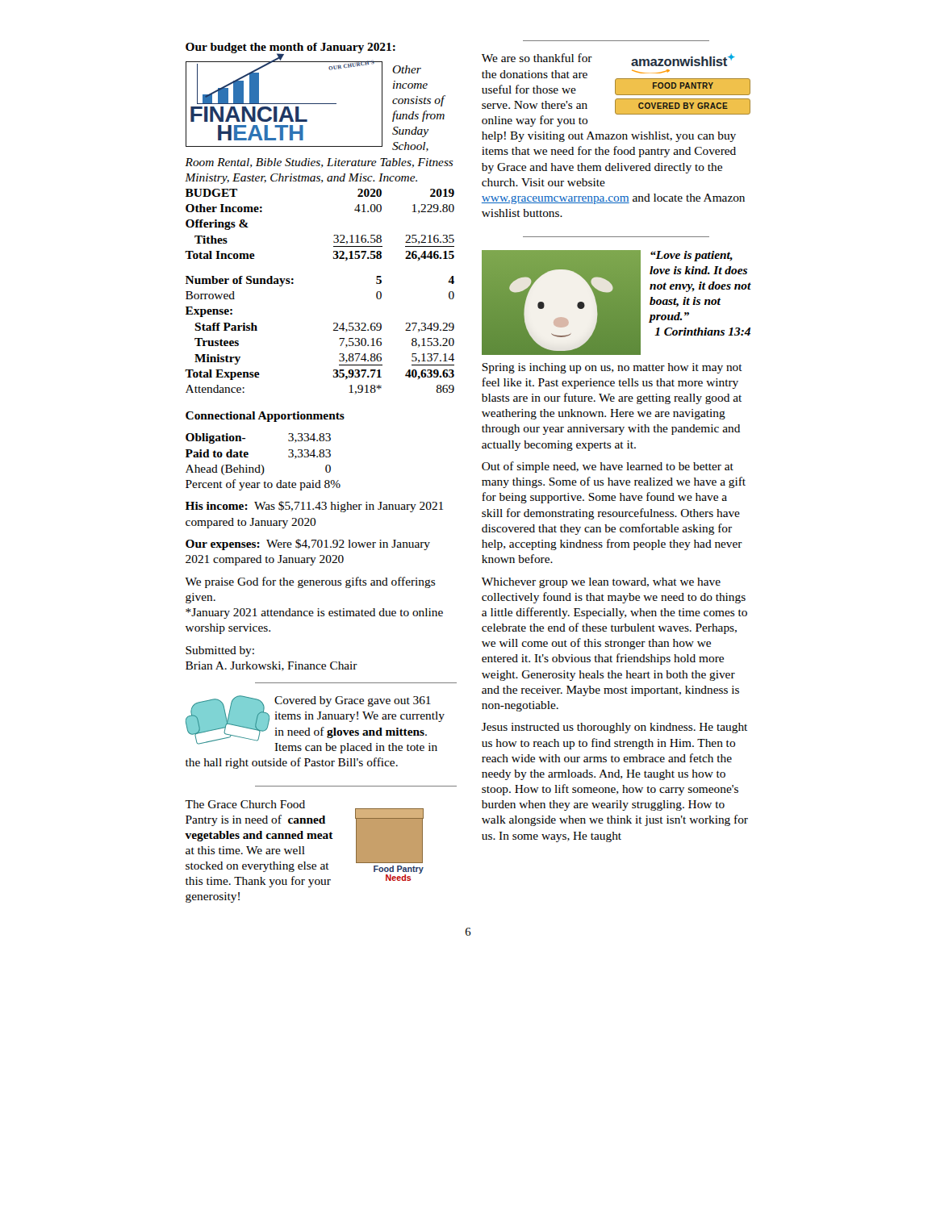Our budget the month of January 2021:
OUR CHURCH'S
FINANCIAL HEALTH
Other income consists of funds from Sunday School, Room Rental, Bible Studies, Literature Tables, Fitness Ministry, Easter, Christmas, and Misc. Income.
| BUDGET | 2020 | 2019 |
| Other Income: | 41.00 | 1,229.80 |
| Offerings & | | |
| Tithes | 32,116.58 | 25,216.35 |
| Total Income | 32,157.58 | 26,446.15 |
| Number of Sundays: | 5 | 4 |
| Borrowed | 0 | 0 |
| Expense: | | |
| Staff Parish | 24,532.69 | 27,349.29 |
| Trustees | 7,530.16 | 8,153.20 |
| Ministry | 3,874.86 | 5,137.14 |
| Total Expense | 35,937.71 | 40,639.63 |
| Attendance: | 1,918* | 869 |
Connectional Apportionments
| Obligation- | 3,334.83 |
| Paid to date | 3,334.83 |
| Ahead (Behind) | 0 |
Percent of year to date paid 8%
His income: Was $5,711.43 higher in January 2021 compared to January 2020
Our expenses: Were $4,701.92 lower in January 2021 compared to January 2020
We praise God for the generous gifts and offerings given.
*January 2021 attendance is estimated due to online worship services.
Submitted by:
Brian A. Jurkowski, Finance Chair
Covered by Grace gave out 361 items in January! We are currently in need of gloves and mittens. Items can be placed in the tote in the hall right outside of Pastor Bill's office.
Food Pantry
Needs
The Grace Church Food Pantry is in need of canned vegetables and canned meat at this time. We are well stocked on everything else at this time. Thank you for your generosity!
amazonwishlist✦
FOOD PANTRY COVERED BY GRACE
We are so thankful for the donations that are useful for those we serve. Now there's an online way for you to help! By visiting out Amazon wishlist, you can buy items that we need for the food pantry and Covered by Grace and have them delivered directly to the church. Visit our website www.graceumcwarrenpa.com and locate the Amazon wishlist buttons.
“Love is patient, love is kind. It does not envy, it does not boast, it is not proud.”1 Corinthians 13:4
Spring is inching up on us, no matter how it may not feel like it. Past experience tells us that more wintry blasts are in our future. We are getting really good at weathering the unknown. Here we are navigating through our year anniversary with the pandemic and actually becoming experts at it.
Out of simple need, we have learned to be better at many things. Some of us have realized we have a gift for being supportive. Some have found we have a skill for demonstrating resourcefulness. Others have discovered that they can be comfortable asking for help, accepting kindness from people they had never known before.
Whichever group we lean toward, what we have collectively found is that maybe we need to do things a little differently. Especially, when the time comes to celebrate the end of these turbulent waves. Perhaps, we will come out of this stronger than how we entered it. It's obvious that friendships hold more weight. Generosity heals the heart in both the giver and the receiver. Maybe most important, kindness is non-negotiable.
Jesus instructed us thoroughly on kindness. He taught us how to reach up to find strength in Him. Then to reach wide with our arms to embrace and fetch the needy by the armloads. And, He taught us how to stoop. How to lift someone, how to carry someone's burden when they are wearily struggling. How to walk alongside when we think it just isn't working for us. In some ways, He taught
6